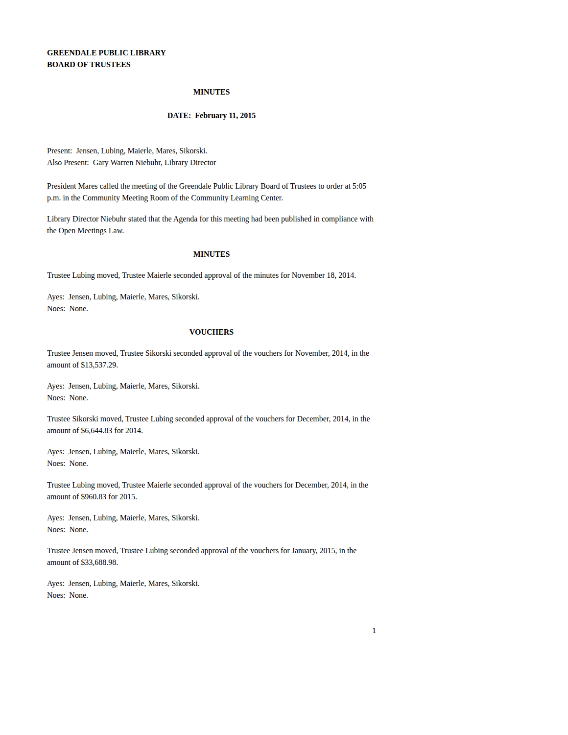GREENDALE PUBLIC LIBRARY
BOARD OF TRUSTEES
MINUTES
DATE: February 11, 2015
Present: Jensen, Lubing, Maierle, Mares, Sikorski.
Also Present: Gary Warren Niebuhr, Library Director
President Mares called the meeting of the Greendale Public Library Board of Trustees to order at 5:05 p.m. in the Community Meeting Room of the Community Learning Center.
Library Director Niebuhr stated that the Agenda for this meeting had been published in compliance with the Open Meetings Law.
MINUTES
Trustee Lubing moved, Trustee Maierle seconded approval of the minutes for November 18, 2014.
Ayes: Jensen, Lubing, Maierle, Mares, Sikorski.
Noes: None.
VOUCHERS
Trustee Jensen moved, Trustee Sikorski seconded approval of the vouchers for November, 2014, in the amount of $13,537.29.
Ayes: Jensen, Lubing, Maierle, Mares, Sikorski.
Noes: None.
Trustee Sikorski moved, Trustee Lubing seconded approval of the vouchers for December, 2014, in the amount of $6,644.83 for 2014.
Ayes: Jensen, Lubing, Maierle, Mares, Sikorski.
Noes: None.
Trustee Lubing moved, Trustee Maierle seconded approval of the vouchers for December, 2014, in the amount of $960.83 for 2015.
Ayes: Jensen, Lubing, Maierle, Mares, Sikorski.
Noes: None.
Trustee Jensen moved, Trustee Lubing seconded approval of the vouchers for January, 2015, in the amount of $33,688.98.
Ayes: Jensen, Lubing, Maierle, Mares, Sikorski.
Noes: None.
1